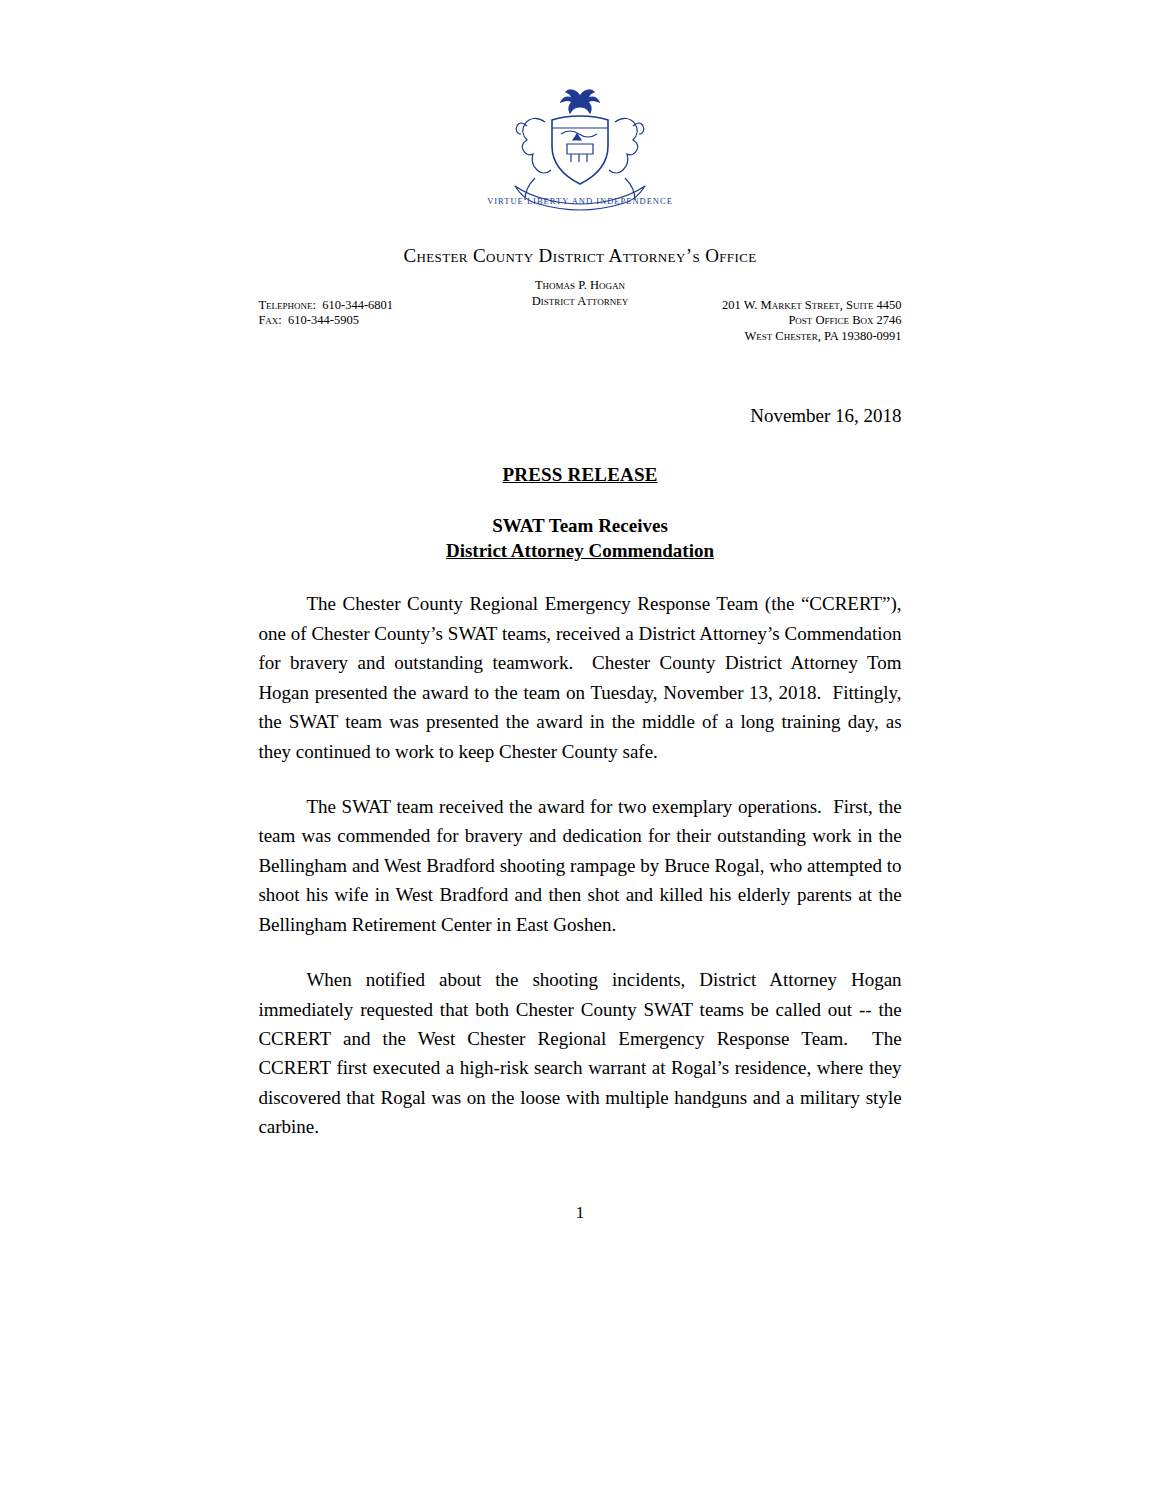VIRTUE LIBERTY AND INDEPENDENCE
Chester County District Attorney’s Office
Thomas P. Hogan District Attorney
Telephone: 610-344-6801
Fax: 610-344-5905
201 W. Market Street, Suite 4450
Post Office Box 2746
West Chester, PA 19380-0991
November 16, 2018
PRESS RELEASE
SWAT Team Receives District Attorney Commendation
The Chester County Regional Emergency Response Team (the “CCRERT”), one of Chester County’s SWAT teams, received a District Attorney’s Commendation for bravery and outstanding teamwork. Chester County District Attorney Tom Hogan presented the award to the team on Tuesday, November 13, 2018. Fittingly, the SWAT team was presented the award in the middle of a long training day, as they continued to work to keep Chester County safe.
The SWAT team received the award for two exemplary operations. First, the team was commended for bravery and dedication for their outstanding work in the Bellingham and West Bradford shooting rampage by Bruce Rogal, who attempted to shoot his wife in West Bradford and then shot and killed his elderly parents at the Bellingham Retirement Center in East Goshen.
When notified about the shooting incidents, District Attorney Hogan immediately requested that both Chester County SWAT teams be called out -- the CCRERT and the West Chester Regional Emergency Response Team. The CCRERT first executed a high-risk search warrant at Rogal’s residence, where they discovered that Rogal was on the loose with multiple handguns and a military style carbine.
1